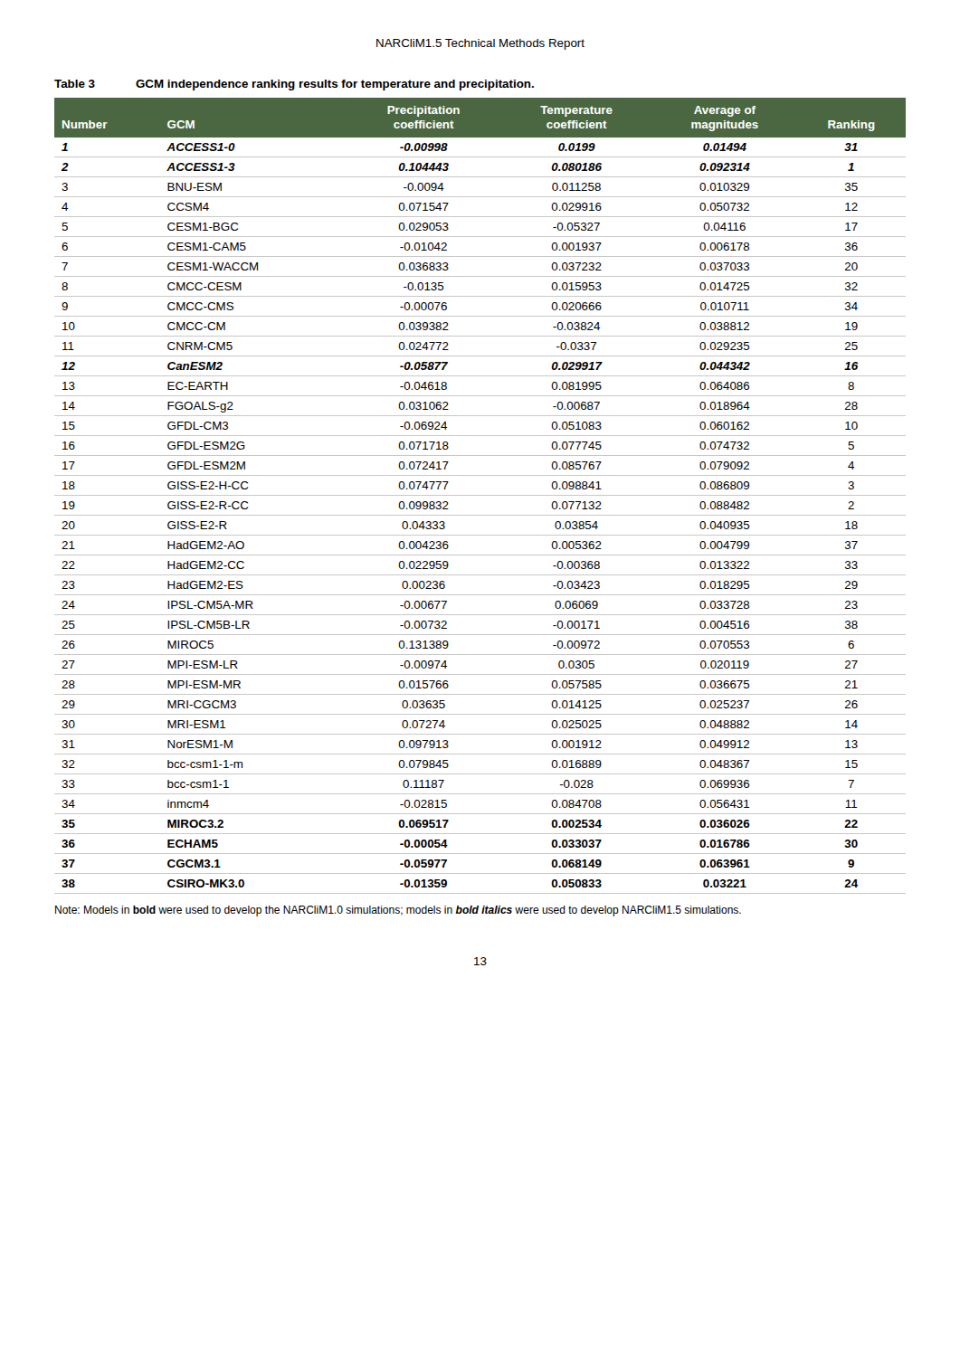NARCliM1.5 Technical Methods Report
Table 3 GCM independence ranking results for temperature and precipitation.
| Number | GCM | Precipitation coefficient | Temperature coefficient | Average of magnitudes | Ranking |
| --- | --- | --- | --- | --- | --- |
| 1 | ACCESS1-0 | -0.00998 | 0.0199 | 0.01494 | 31 |
| 2 | ACCESS1-3 | 0.104443 | 0.080186 | 0.092314 | 1 |
| 3 | BNU-ESM | -0.0094 | 0.011258 | 0.010329 | 35 |
| 4 | CCSM4 | 0.071547 | 0.029916 | 0.050732 | 12 |
| 5 | CESM1-BGC | 0.029053 | -0.05327 | 0.04116 | 17 |
| 6 | CESM1-CAM5 | -0.01042 | 0.001937 | 0.006178 | 36 |
| 7 | CESM1-WACCM | 0.036833 | 0.037232 | 0.037033 | 20 |
| 8 | CMCC-CESM | -0.0135 | 0.015953 | 0.014725 | 32 |
| 9 | CMCC-CMS | -0.00076 | 0.020666 | 0.010711 | 34 |
| 10 | CMCC-CM | 0.039382 | -0.03824 | 0.038812 | 19 |
| 11 | CNRM-CM5 | 0.024772 | -0.0337 | 0.029235 | 25 |
| 12 | CanESM2 | -0.05877 | 0.029917 | 0.044342 | 16 |
| 13 | EC-EARTH | -0.04618 | 0.081995 | 0.064086 | 8 |
| 14 | FGOALS-g2 | 0.031062 | -0.00687 | 0.018964 | 28 |
| 15 | GFDL-CM3 | -0.06924 | 0.051083 | 0.060162 | 10 |
| 16 | GFDL-ESM2G | 0.071718 | 0.077745 | 0.074732 | 5 |
| 17 | GFDL-ESM2M | 0.072417 | 0.085767 | 0.079092 | 4 |
| 18 | GISS-E2-H-CC | 0.074777 | 0.098841 | 0.086809 | 3 |
| 19 | GISS-E2-R-CC | 0.099832 | 0.077132 | 0.088482 | 2 |
| 20 | GISS-E2-R | 0.04333 | 0.03854 | 0.040935 | 18 |
| 21 | HadGEM2-AO | 0.004236 | 0.005362 | 0.004799 | 37 |
| 22 | HadGEM2-CC | 0.022959 | -0.00368 | 0.013322 | 33 |
| 23 | HadGEM2-ES | 0.00236 | -0.03423 | 0.018295 | 29 |
| 24 | IPSL-CM5A-MR | -0.00677 | 0.06069 | 0.033728 | 23 |
| 25 | IPSL-CM5B-LR | -0.00732 | -0.00171 | 0.004516 | 38 |
| 26 | MIROC5 | 0.131389 | -0.00972 | 0.070553 | 6 |
| 27 | MPI-ESM-LR | -0.00974 | 0.0305 | 0.020119 | 27 |
| 28 | MPI-ESM-MR | 0.015766 | 0.057585 | 0.036675 | 21 |
| 29 | MRI-CGCM3 | 0.03635 | 0.014125 | 0.025237 | 26 |
| 30 | MRI-ESM1 | 0.07274 | 0.025025 | 0.048882 | 14 |
| 31 | NorESM1-M | 0.097913 | 0.001912 | 0.049912 | 13 |
| 32 | bcc-csm1-1-m | 0.079845 | 0.016889 | 0.048367 | 15 |
| 33 | bcc-csm1-1 | 0.11187 | -0.028 | 0.069936 | 7 |
| 34 | inmcm4 | -0.02815 | 0.084708 | 0.056431 | 11 |
| 35 | MIROC3.2 | 0.069517 | 0.002534 | 0.036026 | 22 |
| 36 | ECHAM5 | -0.00054 | 0.033037 | 0.016786 | 30 |
| 37 | CGCM3.1 | -0.05977 | 0.068149 | 0.063961 | 9 |
| 38 | CSIRO-MK3.0 | -0.01359 | 0.050833 | 0.03221 | 24 |
Note: Models in bold were used to develop the NARCliM1.0 simulations; models in bold italics were used to develop NARCliM1.5 simulations.
13